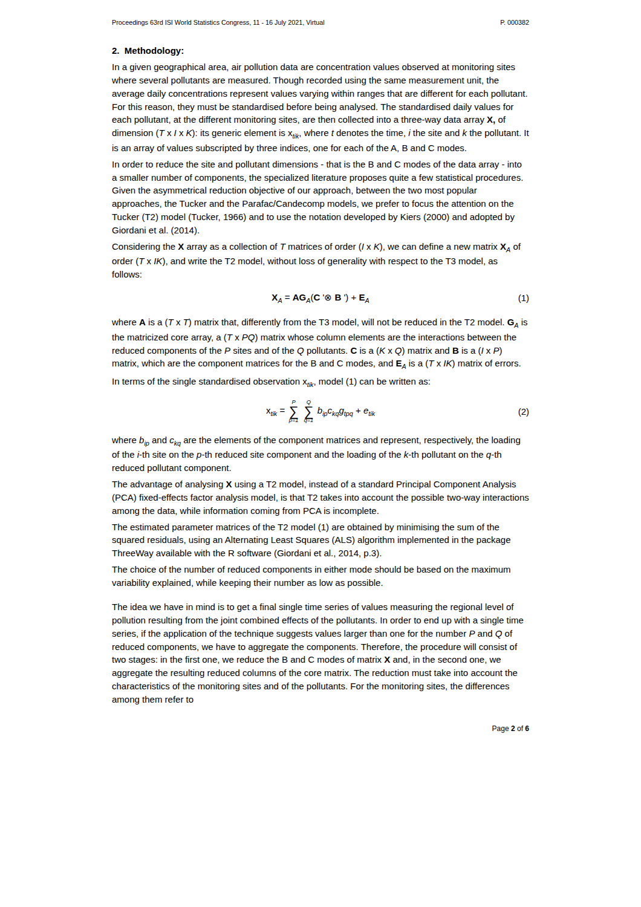Proceedings 63rd ISI World Statistics Congress, 11 - 16 July 2021, Virtual P. 000382
2. Methodology:
In a given geographical area, air pollution data are concentration values observed at monitoring sites where several pollutants are measured. Though recorded using the same measurement unit, the average daily concentrations represent values varying within ranges that are different for each pollutant. For this reason, they must be standardised before being analysed. The standardised daily values for each pollutant, at the different monitoring sites, are then collected into a three-way data array X, of dimension (T x I x K): its generic element is xtik, where t denotes the time, i the site and k the pollutant. It is an array of values subscripted by three indices, one for each of the A, B and C modes.
In order to reduce the site and pollutant dimensions - that is the B and C modes of the data array - into a smaller number of components, the specialized literature proposes quite a few statistical procedures. Given the asymmetrical reduction objective of our approach, between the two most popular approaches, the Tucker and the Parafac/Candecomp models, we prefer to focus the attention on the Tucker (T2) model (Tucker, 1966) and to use the notation developed by Kiers (2000) and adopted by Giordani et al. (2014).
Considering the X array as a collection of T matrices of order (I x K), we can define a new matrix XA of order (T x IK), and write the T2 model, without loss of generality with respect to the T3 model, as follows:
XA = AGA(C '⊗ B ') + EA (1)
where A is a (T x T) matrix that, differently from the T3 model, will not be reduced in the T2 model. GA is the matricized core array, a (T x PQ) matrix whose column elements are the interactions between the reduced components of the P sites and of the Q pollutants. C is a (K x Q) matrix and B is a (I x P) matrix, which are the component matrices for the B and C modes, and EA is a (T x IK) matrix of errors.
In terms of the single standardised observation xtik, model (1) can be written as:
xtik = P∑p=1 Q∑q=1 bipckqgtpq + etik (2)
where bip and ckq are the elements of the component matrices and represent, respectively, the loading of the i-th site on the p-th reduced site component and the loading of the k-th pollutant on the q-th reduced pollutant component.
The advantage of analysing X using a T2 model, instead of a standard Principal Component Analysis (PCA) fixed-effects factor analysis model, is that T2 takes into account the possible two-way interactions among the data, while information coming from PCA is incomplete.
The estimated parameter matrices of the T2 model (1) are obtained by minimising the sum of the squared residuals, using an Alternating Least Squares (ALS) algorithm implemented in the package ThreeWay available with the R software (Giordani et al., 2014, p.3).
The choice of the number of reduced components in either mode should be based on the maximum variability explained, while keeping their number as low as possible.
The idea we have in mind is to get a final single time series of values measuring the regional level of pollution resulting from the joint combined effects of the pollutants. In order to end up with a single time series, if the application of the technique suggests values larger than one for the number P and Q of reduced components, we have to aggregate the components. Therefore, the procedure will consist of two stages: in the first one, we reduce the B and C modes of matrix X and, in the second one, we aggregate the resulting reduced columns of the core matrix. The reduction must take into account the characteristics of the monitoring sites and of the pollutants. For the monitoring sites, the differences among them refer to
Page 2 of 6